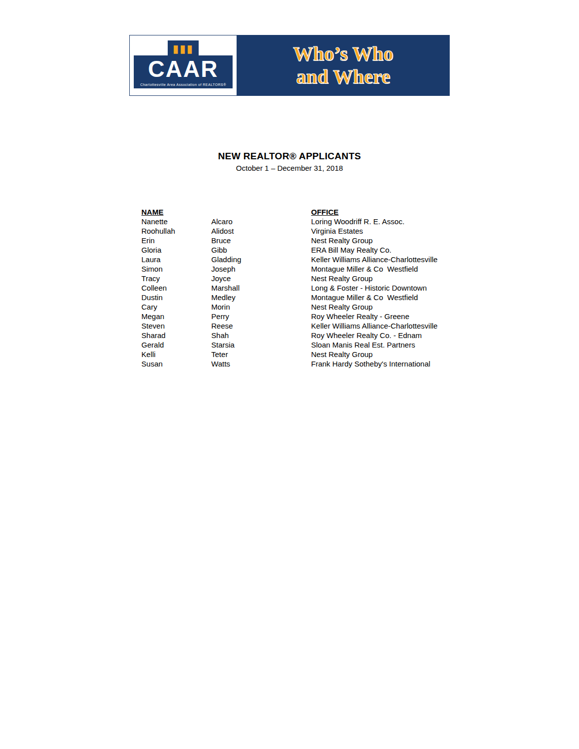▮▮▮
CAAR
Charlottesville Area Association of REALTORS®
Who’s Who
and Where
NEW REALTOR® APPLICANTS
October 1 – December 31, 2018
| NAME | OFFICE |
| --- | --- |
| Nanette | Alcaro | Loring Woodriff R. E. Assoc. |
| Roohullah | Alidost | Virginia Estates |
| Erin | Bruce | Nest Realty Group |
| Gloria | Gibb | ERA Bill May Realty Co. |
| Laura | Gladding | Keller Williams Alliance-Charlottesville |
| Simon | Joseph | Montague Miller & Co Westfield |
| Tracy | Joyce | Nest Realty Group |
| Colleen | Marshall | Long & Foster - Historic Downtown |
| Dustin | Medley | Montague Miller & Co Westfield |
| Cary | Morin | Nest Realty Group |
| Megan | Perry | Roy Wheeler Realty - Greene |
| Steven | Reese | Keller Williams Alliance-Charlottesville |
| Sharad | Shah | Roy Wheeler Realty Co. - Ednam |
| Gerald | Starsia | Sloan Manis Real Est. Partners |
| Kelli | Teter | Nest Realty Group |
| Susan | Watts | Frank Hardy Sotheby's International |